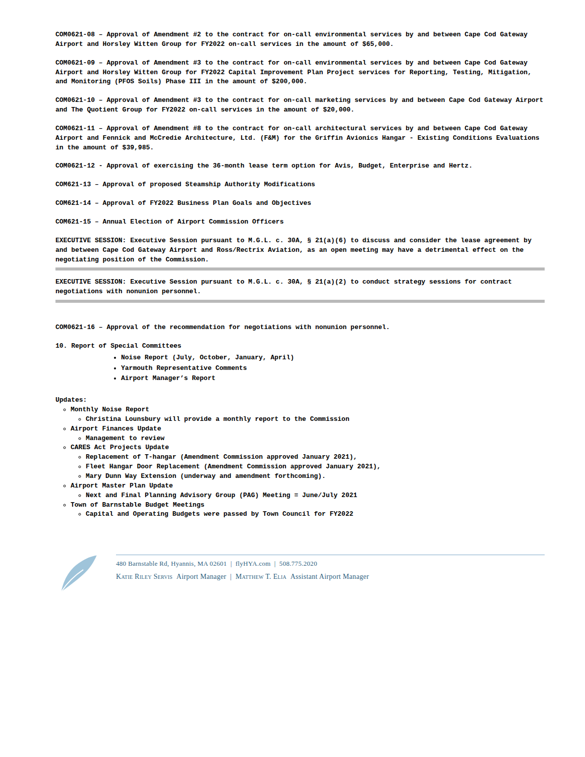COM0621-08 – Approval of Amendment #2 to the contract for on-call environmental services by and between Cape Cod Gateway Airport and Horsley Witten Group for FY2022 on-call services in the amount of $65,000.
COM0621-09 – Approval of Amendment #3 to the contract for on-call environmental services by and between Cape Cod Gateway Airport and Horsley Witten Group for FY2022 Capital Improvement Plan Project services for Reporting, Testing, Mitigation, and Monitoring (PFOS Soils) Phase III in the amount of $200,000.
COM0621-10 – Approval of Amendment #3 to the contract for on-call marketing services by and between Cape Cod Gateway Airport and The Quotient Group for FY2022 on-call services in the amount of $20,000.
COM0621-11 – Approval of Amendment #8 to the contract for on-call architectural services by and between Cape Cod Gateway Airport and Fennick and McCredie Architecture, Ltd. (F&M) for the Griffin Avionics Hangar - Existing Conditions Evaluations in the amount of $39,985.
COM0621-12 - Approval of exercising the 36-month lease term option for Avis, Budget, Enterprise and Hertz.
COM621-13 – Approval of proposed Steamship Authority Modifications
COM621-14 – Approval of FY2022 Business Plan Goals and Objectives
COM621-15 – Annual Election of Airport Commission Officers
EXECUTIVE SESSION: Executive Session pursuant to M.G.L. c. 30A, § 21(a)(6) to discuss and consider the lease agreement by and between Cape Cod Gateway Airport and Ross/Rectrix Aviation, as an open meeting may have a detrimental effect on the negotiating position of the Commission.
EXECUTIVE SESSION: Executive Session pursuant to M.G.L. c. 30A, § 21(a)(2) to conduct strategy sessions for contract negotiations with nonunion personnel.
COM0621-16 – Approval of the recommendation for negotiations with nonunion personnel.
10. Report of Special Committees
Noise Report (July, October, January, April)
Yarmouth Representative Comments
Airport Manager’s Report
Updates:
Monthly Noise Report
Christina Lounsbury will provide a monthly report to the Commission
Airport Finances Update
Management to review
CARES Act Projects Update
Replacement of T-hangar (Amendment Commission approved January 2021),
Fleet Hangar Door Replacement (Amendment Commission approved January 2021),
Mary Dunn Way Extension (underway and amendment forthcoming).
Airport Master Plan Update
Next and Final Planning Advisory Group (PAG) Meeting = June/July 2021
Town of Barnstable Budget Meetings
Capital and Operating Budgets were passed by Town Council for FY2022
480 Barnstable Rd, Hyannis, MA 02601 | flyHYA.com | 508.775.2020
Katie Riley Servis Airport Manager | Matthew T. Elia Assistant Airport Manager